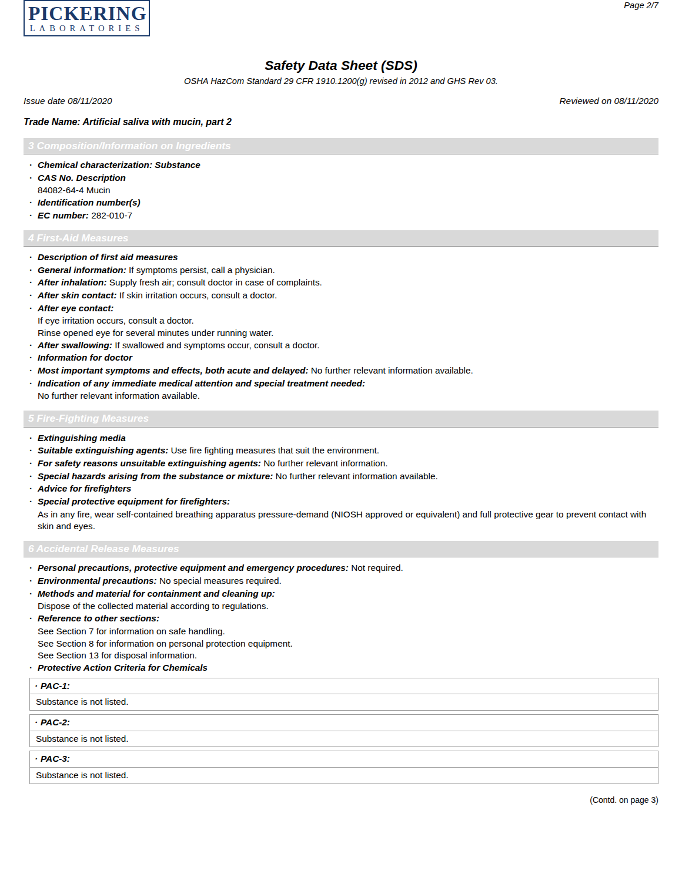PICKERING LABORATORIES
Page 2/7
Safety Data Sheet (SDS)
OSHA HazCom Standard 29 CFR 1910.1200(g) revised in 2012 and GHS Rev 03.
Issue date 08/11/2020 Reviewed on 08/11/2020
Trade Name: Artificial saliva with mucin, part 2
3 Composition/Information on Ingredients
Chemical characterization: Substance
CAS No. Description
84082-64-4 Mucin
Identification number(s)
EC number: 282-010-7
4 First-Aid Measures
Description of first aid measures
General information: If symptoms persist, call a physician.
After inhalation: Supply fresh air; consult doctor in case of complaints.
After skin contact: If skin irritation occurs, consult a doctor.
After eye contact:
If eye irritation occurs, consult a doctor.
Rinse opened eye for several minutes under running water.
After swallowing: If swallowed and symptoms occur, consult a doctor.
Information for doctor
Most important symptoms and effects, both acute and delayed: No further relevant information available.
Indication of any immediate medical attention and special treatment needed:
No further relevant information available.
5 Fire-Fighting Measures
Extinguishing media
Suitable extinguishing agents: Use fire fighting measures that suit the environment.
For safety reasons unsuitable extinguishing agents: No further relevant information.
Special hazards arising from the substance or mixture: No further relevant information available.
Advice for firefighters
Special protective equipment for firefighters:
As in any fire, wear self-contained breathing apparatus pressure-demand (NIOSH approved or equivalent) and full protective gear to prevent contact with skin and eyes.
6 Accidental Release Measures
Personal precautions, protective equipment and emergency procedures: Not required.
Environmental precautions: No special measures required.
Methods and material for containment and cleaning up:
Dispose of the collected material according to regulations.
Reference to other sections:
See Section 7 for information on safe handling.
See Section 8 for information on personal protection equipment.
See Section 13 for disposal information.
Protective Action Criteria for Chemicals
PAC-1:
Substance is not listed.
PAC-2:
Substance is not listed.
PAC-3:
Substance is not listed.
(Contd. on page 3)